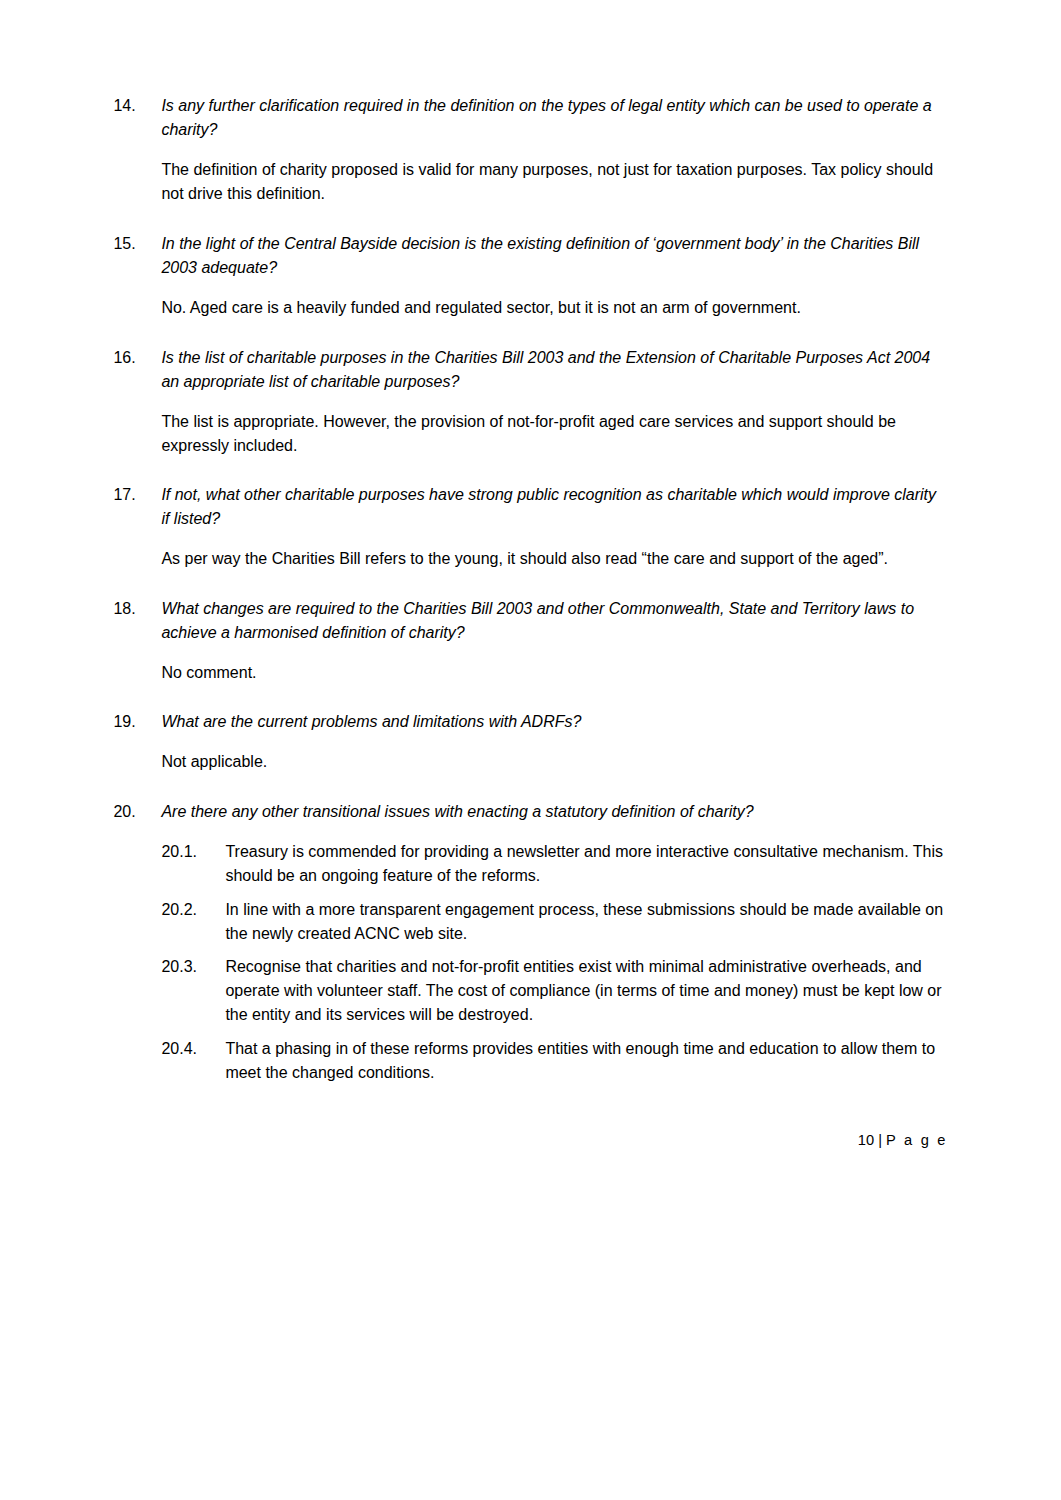Is any further clarification required in the definition on the types of legal entity which can be used to operate a charity?
The definition of charity proposed is valid for many purposes, not just for taxation purposes. Tax policy should not drive this definition.
In the light of the Central Bayside decision is the existing definition of ‘government body’ in the Charities Bill 2003 adequate?
No. Aged care is a heavily funded and regulated sector, but it is not an arm of government.
Is the list of charitable purposes in the Charities Bill 2003 and the Extension of Charitable Purposes Act 2004 an appropriate list of charitable purposes?
The list is appropriate. However, the provision of not-for-profit aged care services and support should be expressly included.
If not, what other charitable purposes have strong public recognition as charitable which would improve clarity if listed?
As per way the Charities Bill refers to the young, it should also read “the care and support of the aged”.
What changes are required to the Charities Bill 2003 and other Commonwealth, State and Territory laws to achieve a harmonised definition of charity?
No comment.
What are the current problems and limitations with ADRFs?
Not applicable.
Are there any other transitional issues with enacting a statutory definition of charity?
Treasury is commended for providing a newsletter and more interactive consultative mechanism. This should be an ongoing feature of the reforms.
In line with a more transparent engagement process, these submissions should be made available on the newly created ACNC web site.
Recognise that charities and not-for-profit entities exist with minimal administrative overheads, and operate with volunteer staff. The cost of compliance (in terms of time and money) must be kept low or the entity and its services will be destroyed.
That a phasing in of these reforms provides entities with enough time and education to allow them to meet the changed conditions.
10 | P a g e